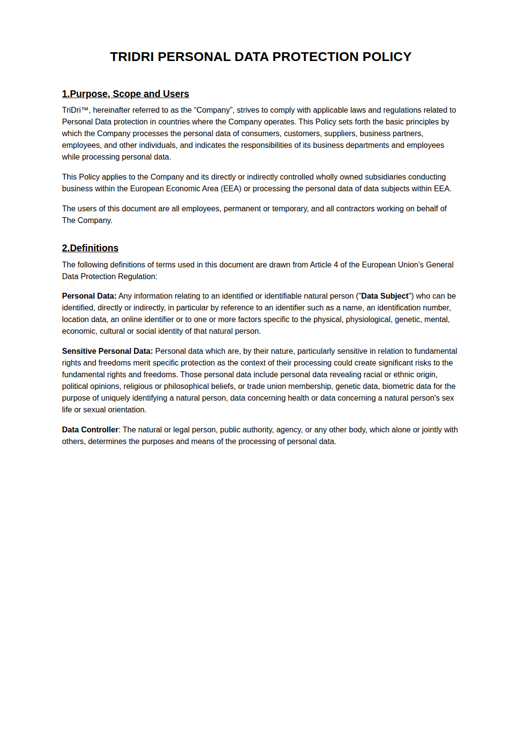TRIDRI PERSONAL DATA PROTECTION POLICY
1.Purpose, Scope and Users
TriDri™, hereinafter referred to as the “Company”, strives to comply with applicable laws and regulations related to Personal Data protection in countries where the Company operates. This Policy sets forth the basic principles by which the Company processes the personal data of consumers, customers, suppliers, business partners, employees, and other individuals, and indicates the responsibilities of its business departments and employees while processing personal data.
This Policy applies to the Company and its directly or indirectly controlled wholly owned subsidiaries conducting business within the European Economic Area (EEA) or processing the personal data of data subjects within EEA.
The users of this document are all employees, permanent or temporary, and all contractors working on behalf of The Company.
2.Definitions
The following definitions of terms used in this document are drawn from Article 4 of the European Union’s General Data Protection Regulation:
Personal Data: Any information relating to an identified or identifiable natural person ("Data Subject") who can be identified, directly or indirectly, in particular by reference to an identifier such as a name, an identification number, location data, an online identifier or to one or more factors specific to the physical, physiological, genetic, mental, economic, cultural or social identity of that natural person.
Sensitive Personal Data: Personal data which are, by their nature, particularly sensitive in relation to fundamental rights and freedoms merit specific protection as the context of their processing could create significant risks to the fundamental rights and freedoms. Those personal data include personal data revealing racial or ethnic origin, political opinions, religious or philosophical beliefs, or trade union membership, genetic data, biometric data for the purpose of uniquely identifying a natural person, data concerning health or data concerning a natural person's sex life or sexual orientation.
Data Controller: The natural or legal person, public authority, agency, or any other body, which alone or jointly with others, determines the purposes and means of the processing of personal data.